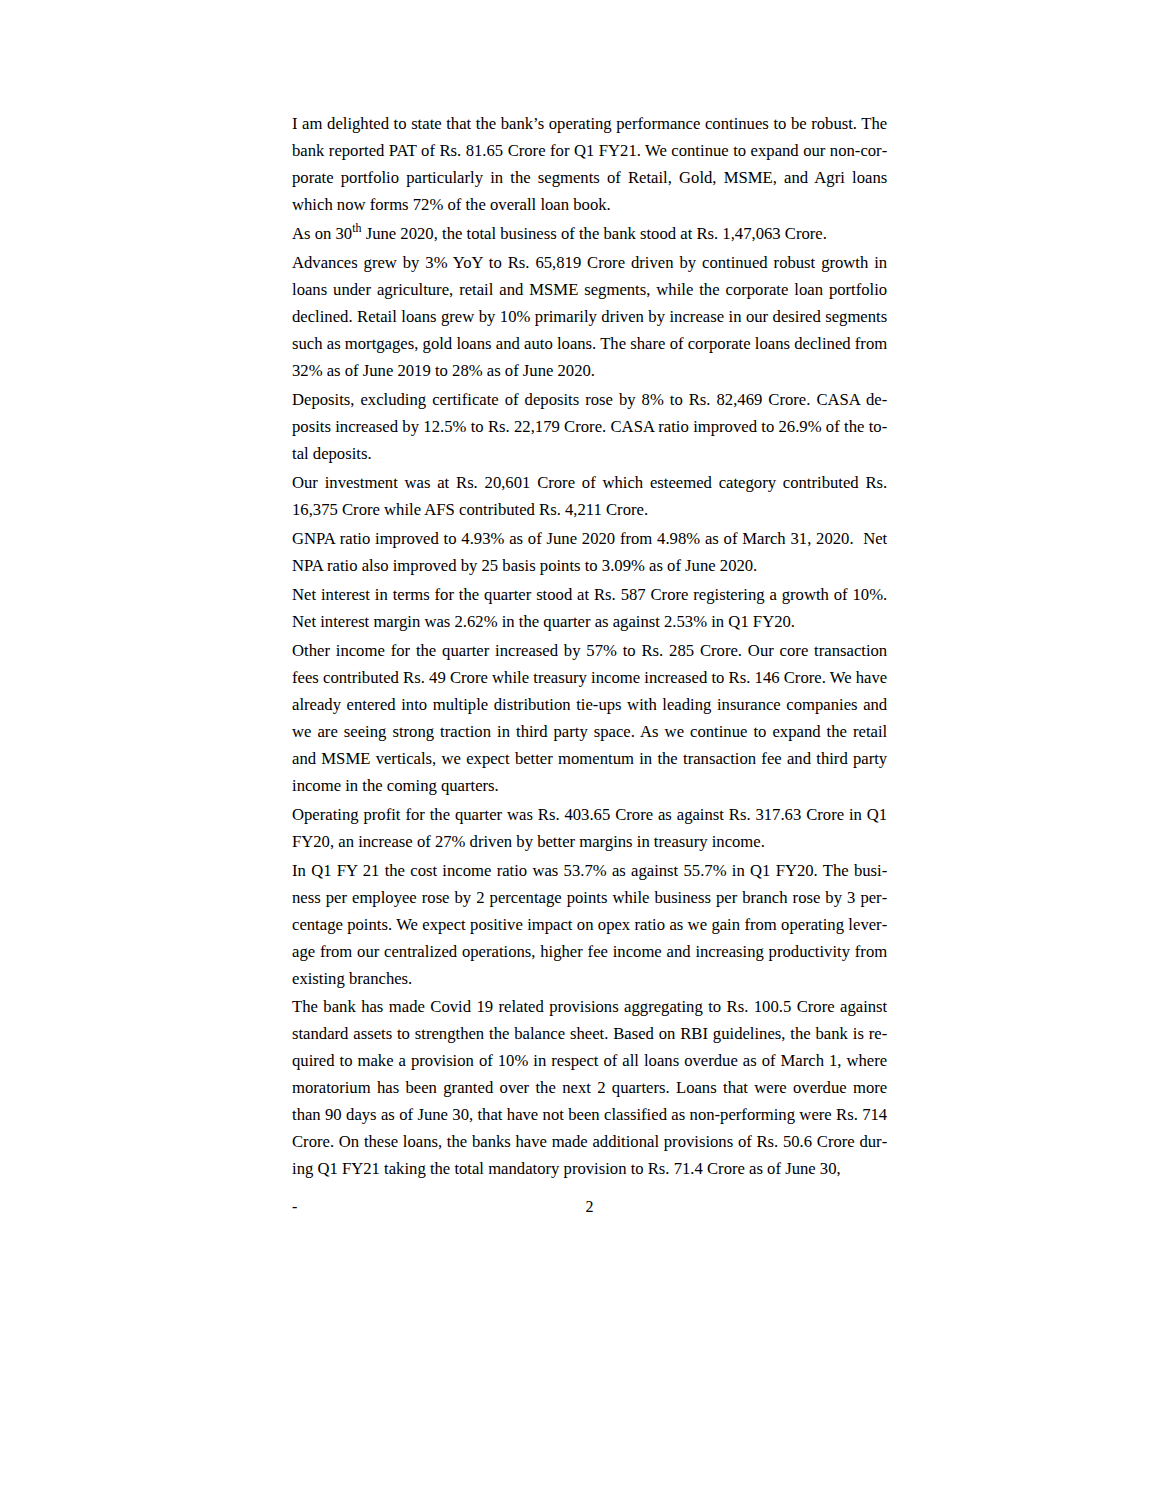I am delighted to state that the bank’s operating performance continues to be robust. The bank reported PAT of Rs. 81.65 Crore for Q1 FY21. We continue to expand our non-corporate portfolio particularly in the segments of Retail, Gold, MSME, and Agri loans which now forms 72% of the overall loan book.
As on 30th June 2020, the total business of the bank stood at Rs. 1,47,063 Crore.
Advances grew by 3% YoY to Rs. 65,819 Crore driven by continued robust growth in loans under agriculture, retail and MSME segments, while the corporate loan portfolio declined. Retail loans grew by 10% primarily driven by increase in our desired segments such as mortgages, gold loans and auto loans. The share of corporate loans declined from 32% as of June 2019 to 28% as of June 2020.
Deposits, excluding certificate of deposits rose by 8% to Rs. 82,469 Crore. CASA deposits increased by 12.5% to Rs. 22,179 Crore. CASA ratio improved to 26.9% of the total deposits.
Our investment was at Rs. 20,601 Crore of which esteemed category contributed Rs. 16,375 Crore while AFS contributed Rs. 4,211 Crore.
GNPA ratio improved to 4.93% as of June 2020 from 4.98% as of March 31, 2020. Net NPA ratio also improved by 25 basis points to 3.09% as of June 2020.
Net interest in terms for the quarter stood at Rs. 587 Crore registering a growth of 10%. Net interest margin was 2.62% in the quarter as against 2.53% in Q1 FY20.
Other income for the quarter increased by 57% to Rs. 285 Crore. Our core transaction fees contributed Rs. 49 Crore while treasury income increased to Rs. 146 Crore. We have already entered into multiple distribution tie-ups with leading insurance companies and we are seeing strong traction in third party space. As we continue to expand the retail and MSME verticals, we expect better momentum in the transaction fee and third party income in the coming quarters.
Operating profit for the quarter was Rs. 403.65 Crore as against Rs. 317.63 Crore in Q1 FY20, an increase of 27% driven by better margins in treasury income.
In Q1 FY 21 the cost income ratio was 53.7% as against 55.7% in Q1 FY20. The business per employee rose by 2 percentage points while business per branch rose by 3 percentage points. We expect positive impact on opex ratio as we gain from operating leverage from our centralized operations, higher fee income and increasing productivity from existing branches.
The bank has made Covid 19 related provisions aggregating to Rs. 100.5 Crore against standard assets to strengthen the balance sheet. Based on RBI guidelines, the bank is required to make a provision of 10% in respect of all loans overdue as of March 1, where moratorium has been granted over the next 2 quarters. Loans that were overdue more than 90 days as of June 30, that have not been classified as non-performing were Rs. 714 Crore. On these loans, the banks have made additional provisions of Rs. 50.6 Crore during Q1 FY21 taking the total mandatory provision to Rs. 71.4 Crore as of June 30,
- 2